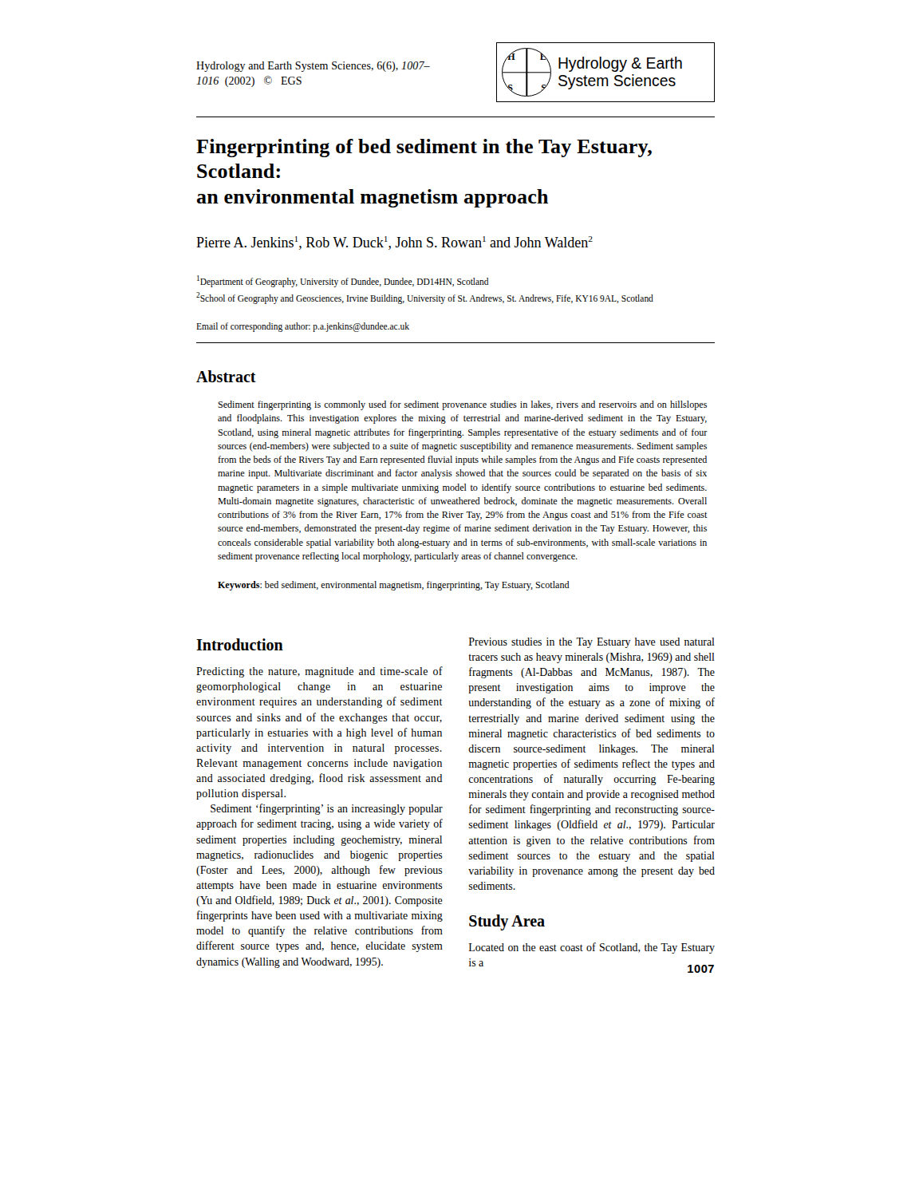Hydrology and Earth System Sciences, 6(6), 1007–1016 (2002) © EGS
H E S S
Hydrology & Earth
System Sciences
Fingerprinting of bed sediment in the Tay Estuary, Scotland:
an environmental magnetism approach
Pierre A. Jenkins1, Rob W. Duck1, John S. Rowan1 and John Walden2
1Department of Geography, University of Dundee, Dundee, DD14HN, Scotland
2School of Geography and Geosciences, Irvine Building, University of St. Andrews, St. Andrews, Fife, KY16 9AL, Scotland
Email of corresponding author: p.a.jenkins@dundee.ac.uk
Abstract
Sediment fingerprinting is commonly used for sediment provenance studies in lakes, rivers and reservoirs and on hillslopes and floodplains. This investigation explores the mixing of terrestrial and marine-derived sediment in the Tay Estuary, Scotland, using mineral magnetic attributes for fingerprinting. Samples representative of the estuary sediments and of four sources (end-members) were subjected to a suite of magnetic susceptibility and remanence measurements. Sediment samples from the beds of the Rivers Tay and Earn represented fluvial inputs while samples from the Angus and Fife coasts represented marine input. Multivariate discriminant and factor analysis showed that the sources could be separated on the basis of six magnetic parameters in a simple multivariate unmixing model to identify source contributions to estuarine bed sediments. Multi-domain magnetite signatures, characteristic of unweathered bedrock, dominate the magnetic measurements. Overall contributions of 3% from the River Earn, 17% from the River Tay, 29% from the Angus coast and 51% from the Fife coast source end-members, demonstrated the present-day regime of marine sediment derivation in the Tay Estuary. However, this conceals considerable spatial variability both along-estuary and in terms of sub-environments, with small-scale variations in sediment provenance reflecting local morphology, particularly areas of channel convergence.
Keywords: bed sediment, environmental magnetism, fingerprinting, Tay Estuary, Scotland
Introduction
Predicting the nature, magnitude and time-scale of geomorphological change in an estuarine environment requires an understanding of sediment sources and sinks and of the exchanges that occur, particularly in estuaries with a high level of human activity and intervention in natural processes. Relevant management concerns include navigation and associated dredging, flood risk assessment and pollution dispersal.
Sediment ‘fingerprinting’ is an increasingly popular approach for sediment tracing, using a wide variety of sediment properties including geochemistry, mineral magnetics, radionuclides and biogenic properties (Foster and Lees, 2000), although few previous attempts have been made in estuarine environments (Yu and Oldfield, 1989; Duck et al., 2001). Composite fingerprints have been used with a multivariate mixing model to quantify the relative contributions from different source types and, hence, elucidate system dynamics (Walling and Woodward, 1995).
Previous studies in the Tay Estuary have used natural tracers such as heavy minerals (Mishra, 1969) and shell fragments (Al-Dabbas and McManus, 1987). The present investigation aims to improve the understanding of the estuary as a zone of mixing of terrestrially and marine derived sediment using the mineral magnetic characteristics of bed sediments to discern source-sediment linkages. The mineral magnetic properties of sediments reflect the types and concentrations of naturally occurring Fe-bearing minerals they contain and provide a recognised method for sediment fingerprinting and reconstructing source-sediment linkages (Oldfield et al., 1979). Particular attention is given to the relative contributions from sediment sources to the estuary and the spatial variability in provenance among the present day bed sediments.
Study Area
Located on the east coast of Scotland, the Tay Estuary is a
1007